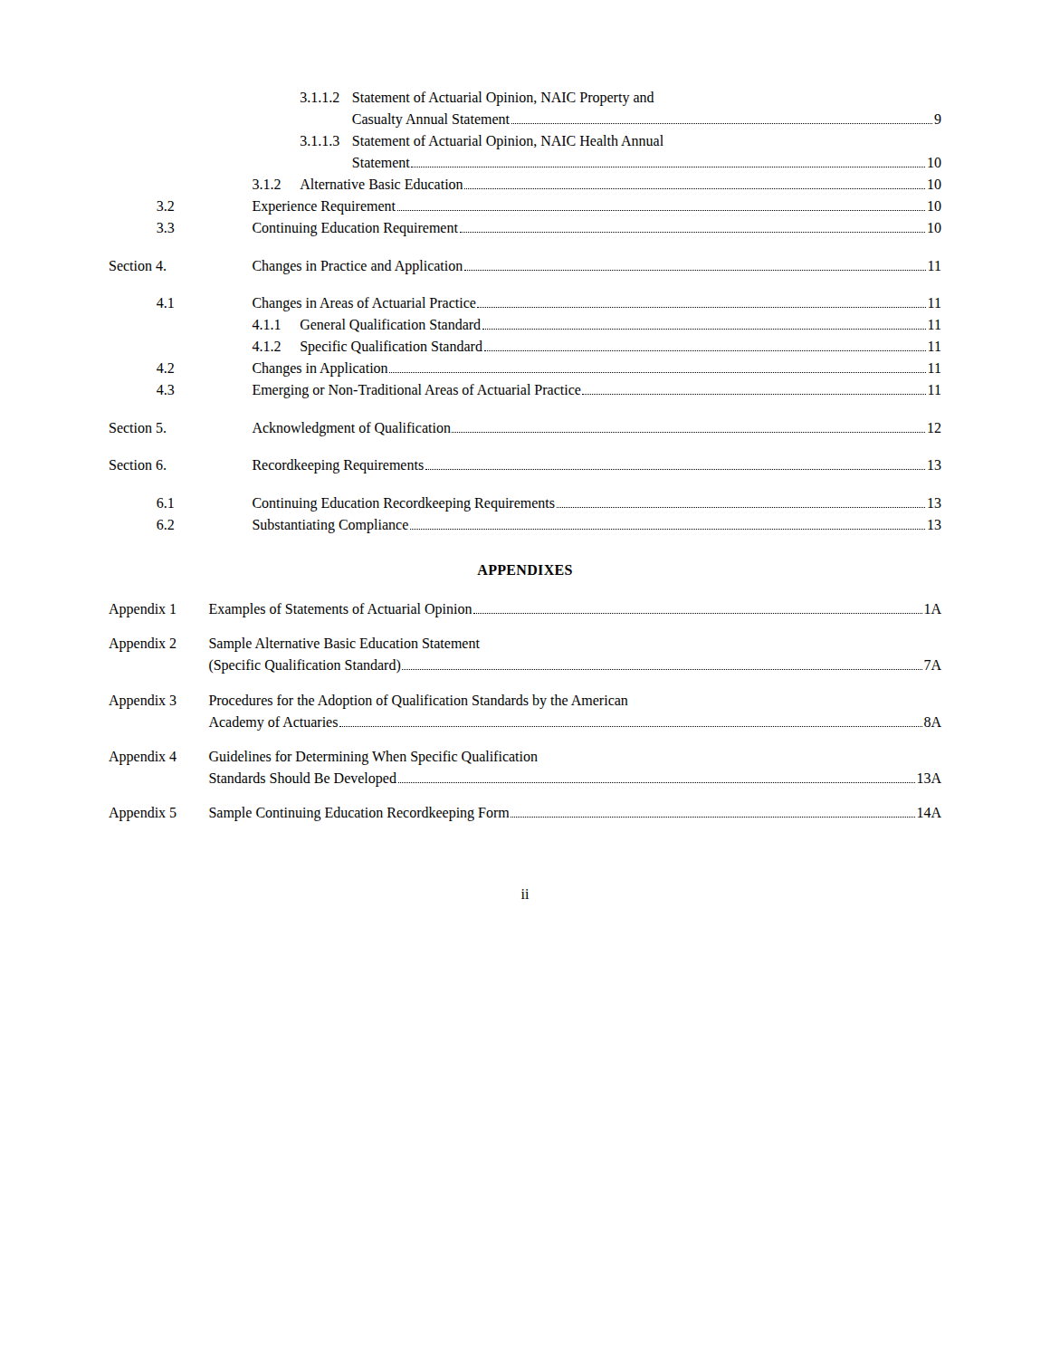| | | 3.1.1.2 | Statement of Actuarial Opinion, NAIC Property and Casualty Annual Statement 9 |
| | | 3.1.1.3 | Statement of Actuarial Opinion, NAIC Health Annual Statement 10 |
| | 3.1.2 | Alternative Basic Education 10 |
| 3.2 | Experience Requirement 10 |
| 3.3 | Continuing Education Requirement 10 |
| Section 4. | Changes in Practice and Application 11 |
| 4.1 | Changes in Areas of Actuarial Practice 11 |
| | 4.1.1 | General Qualification Standard 11 |
| | 4.1.2 | Specific Qualification Standard 11 |
| 4.2 | Changes in Application 11 |
| 4.3 | Emerging or Non-Traditional Areas of Actuarial Practice 11 |
| Section 5. | Acknowledgment of Qualification 12 |
| Section 6. | Recordkeeping Requirements 13 |
| 6.1 | Continuing Education Recordkeeping Requirements 13 |
| 6.2 | Substantiating Compliance 13 |
APPENDIXES
| Appendix 1 | Examples of Statements of Actuarial Opinion 1A |
| Appendix 2 | Sample Alternative Basic Education Statement (Specific Qualification Standard) 7A |
| Appendix 3 | Procedures for the Adoption of Qualification Standards by the American Academy of Actuaries 8A |
| Appendix 4 | Guidelines for Determining When Specific Qualification Standards Should Be Developed 13A |
| Appendix 5 | Sample Continuing Education Recordkeeping Form 14A |
ii